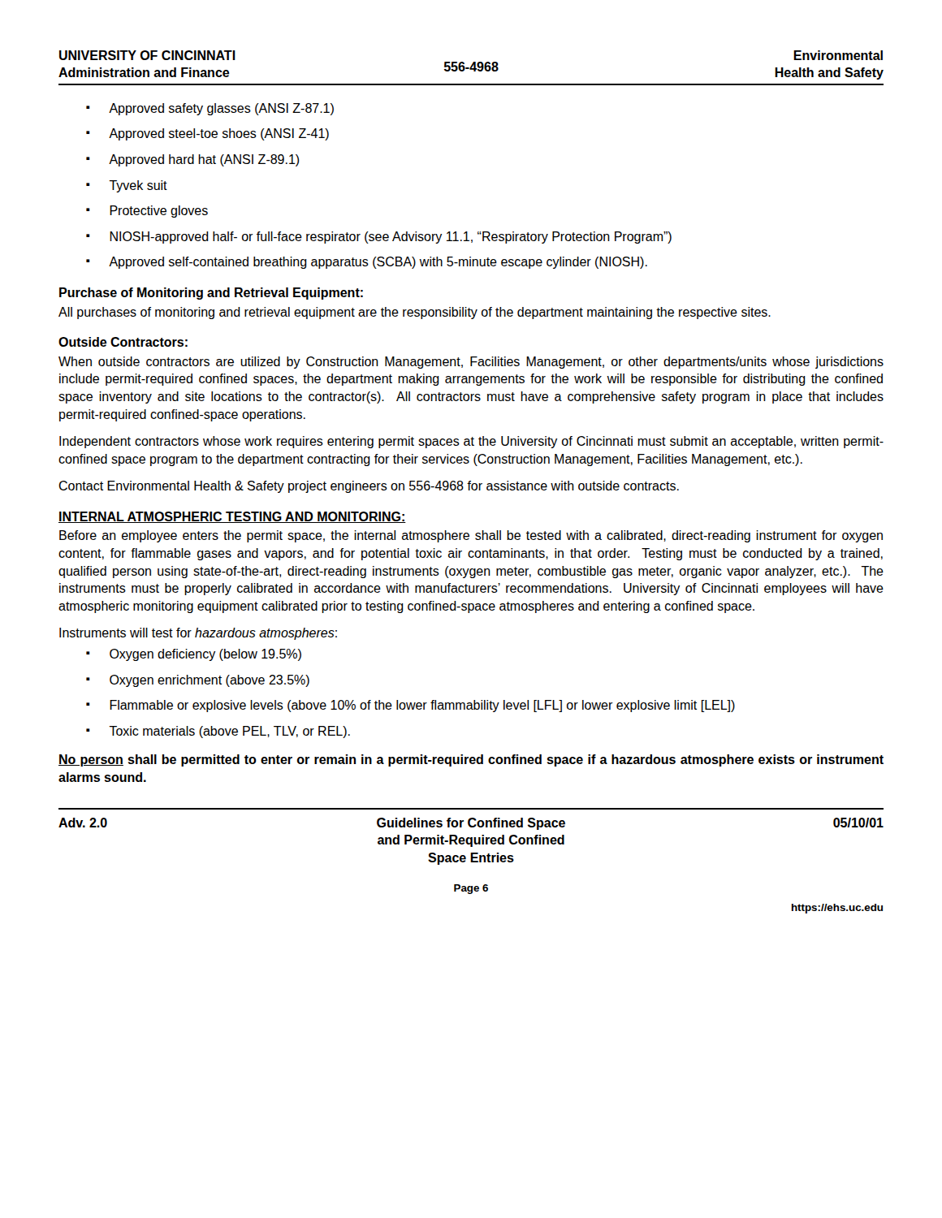| UNIVERSITY OF CINCINNATI Administration and Finance | 556-4968 | Environmental Health and Safety |
Approved safety glasses (ANSI Z-87.1)
Approved steel-toe shoes (ANSI Z-41)
Approved hard hat (ANSI Z-89.1)
Tyvek suit
Protective gloves
NIOSH-approved half- or full-face respirator (see Advisory 11.1, “Respiratory Protection Program”)
Approved self-contained breathing apparatus (SCBA) with 5-minute escape cylinder (NIOSH).
Purchase of Monitoring and Retrieval Equipment:
All purchases of monitoring and retrieval equipment are the responsibility of the department maintaining the respective sites.
Outside Contractors:
When outside contractors are utilized by Construction Management, Facilities Management, or other departments/units whose jurisdictions include permit-required confined spaces, the department making arrangements for the work will be responsible for distributing the confined space inventory and site locations to the contractor(s). All contractors must have a comprehensive safety program in place that includes permit-required confined-space operations.
Independent contractors whose work requires entering permit spaces at the University of Cincinnati must submit an acceptable, written permit-confined space program to the department contracting for their services (Construction Management, Facilities Management, etc.).
Contact Environmental Health & Safety project engineers on 556-4968 for assistance with outside contracts.
INTERNAL ATMOSPHERIC TESTING AND MONITORING:
Before an employee enters the permit space, the internal atmosphere shall be tested with a calibrated, direct-reading instrument for oxygen content, for flammable gases and vapors, and for potential toxic air contaminants, in that order. Testing must be conducted by a trained, qualified person using state-of-the-art, direct-reading instruments (oxygen meter, combustible gas meter, organic vapor analyzer, etc.). The instruments must be properly calibrated in accordance with manufacturers’ recommendations. University of Cincinnati employees will have atmospheric monitoring equipment calibrated prior to testing confined-space atmospheres and entering a confined space.
Instruments will test for hazardous atmospheres:
Oxygen deficiency (below 19.5%)
Oxygen enrichment (above 23.5%)
Flammable or explosive levels (above 10% of the lower flammability level [LFL] or lower explosive limit [LEL])
Toxic materials (above PEL, TLV, or REL).
No person shall be permitted to enter or remain in a permit-required confined space if a hazardous atmosphere exists or instrument alarms sound.
| Adv. 2.0 | Guidelines for Confined Space and Permit-Required Confined Space Entries | 05/10/01 |
Page 6
https://ehs.uc.edu